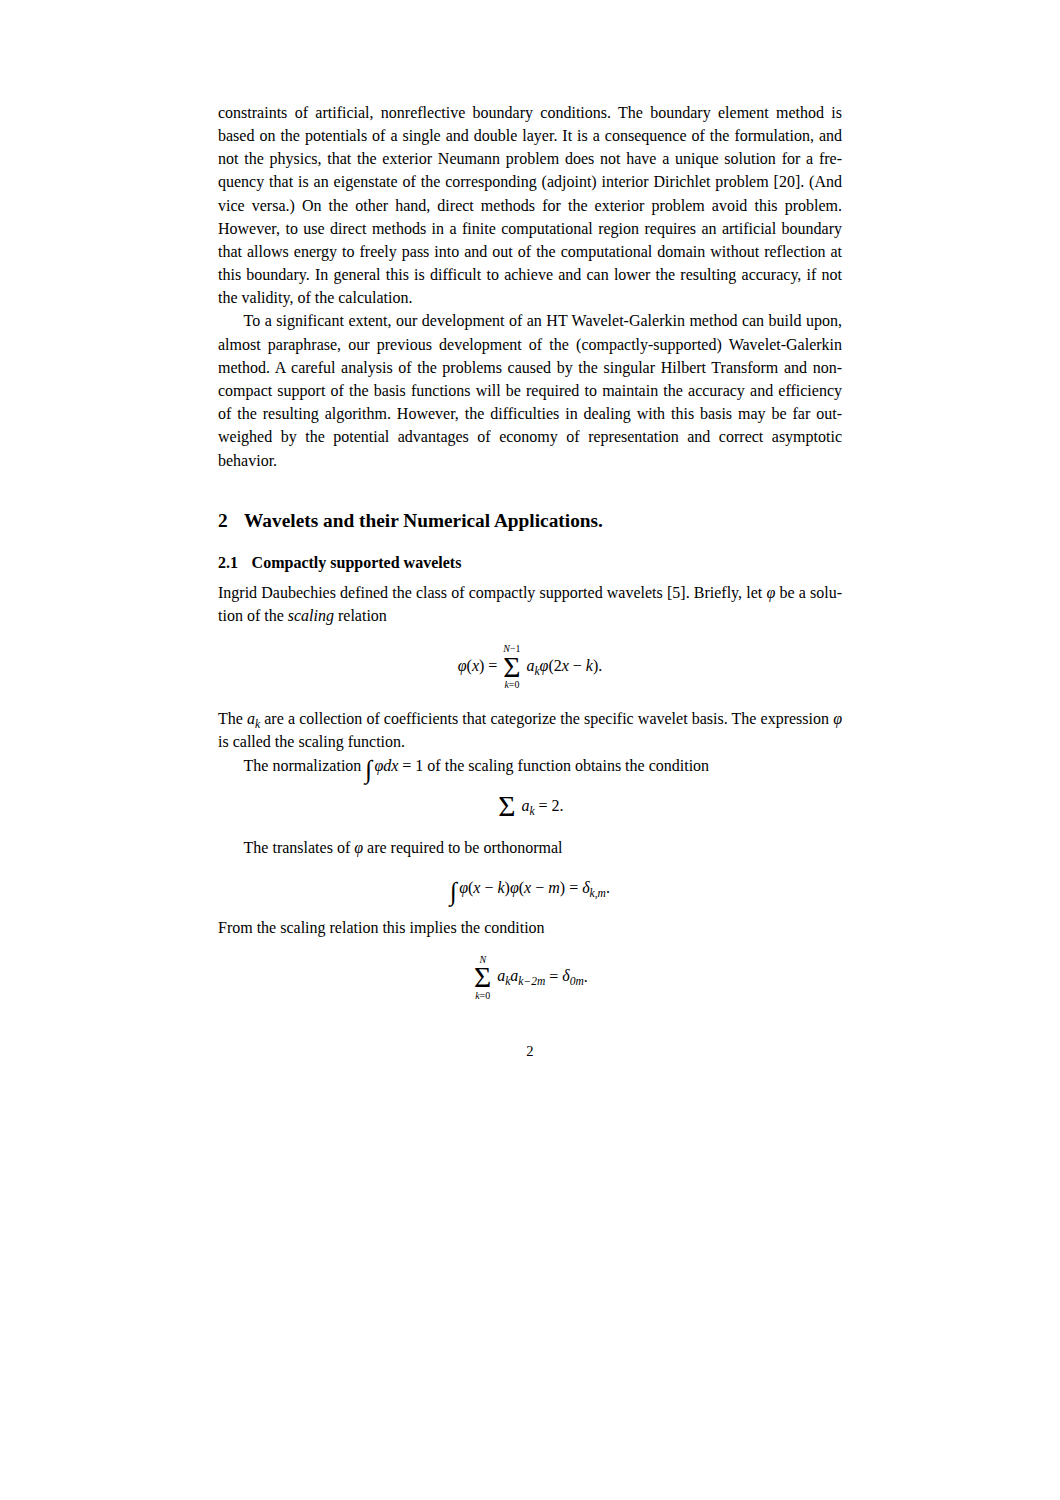constraints of artificial, nonreflective boundary conditions. The boundary element method is based on the potentials of a single and double layer. It is a consequence of the formulation, and not the physics, that the exterior Neumann problem does not have a unique solution for a frequency that is an eigenstate of the corresponding (adjoint) interior Dirichlet problem [20]. (And vice versa.) On the other hand, direct methods for the exterior problem avoid this problem. However, to use direct methods in a finite computational region requires an artificial boundary that allows energy to freely pass into and out of the computational domain without reflection at this boundary. In general this is difficult to achieve and can lower the resulting accuracy, if not the validity, of the calculation.
To a significant extent, our development of an HT Wavelet-Galerkin method can build upon, almost paraphrase, our previous development of the (compactly-supported) Wavelet-Galerkin method. A careful analysis of the problems caused by the singular Hilbert Transform and noncompact support of the basis functions will be required to maintain the accuracy and efficiency of the resulting algorithm. However, the difficulties in dealing with this basis may be far outweighed by the potential advantages of economy of representation and correct asymptotic behavior.
2 Wavelets and their Numerical Applications.
2.1 Compactly supported wavelets
Ingrid Daubechies defined the class of compactly supported wavelets [5]. Briefly, let φ be a solution of the scaling relation
φ(x) = N−1 Σk=0 ak φ(2x − k).
The ak are a collection of coefficients that categorize the specific wavelet basis. The expression φ is called the scaling function.
The normalization ∫φdx = 1 of the scaling function obtains the condition
Σ ak = 2.
The translates of φ are required to be orthonormal
∫φ(x − k)φ(x − m) = δk,m.
From the scaling relation this implies the condition
NΣk=0 akak−2m = δ0m.
2